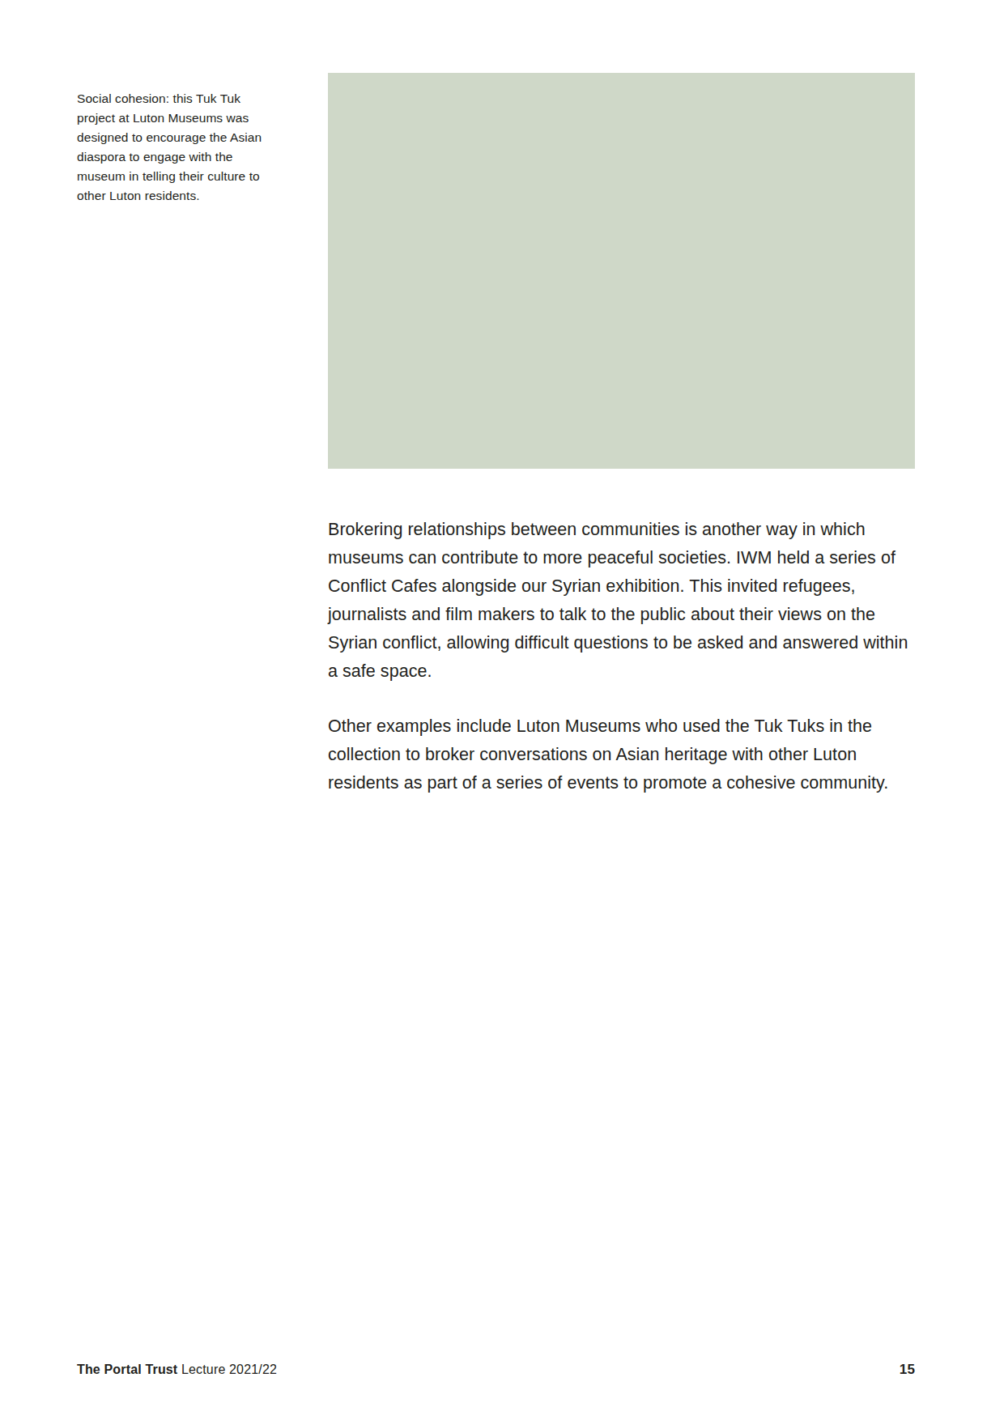Social cohesion: this Tuk Tuk project at Luton Museums was designed to encourage the Asian diaspora to engage with the museum in telling their culture to other Luton residents.
Brokering relationships between communities is another way in which museums can contribute to more peaceful societies. IWM held a series of Conflict Cafes alongside our Syrian exhibition. This invited refugees, journalists and film makers to talk to the public about their views on the Syrian conflict, allowing difficult questions to be asked and answered within a safe space.
Other examples include Luton Museums who used the Tuk Tuks in the collection to broker conversations on Asian heritage with other Luton residents as part of a series of events to promote a cohesive community.
The Portal Trust Lecture 2021/22
15